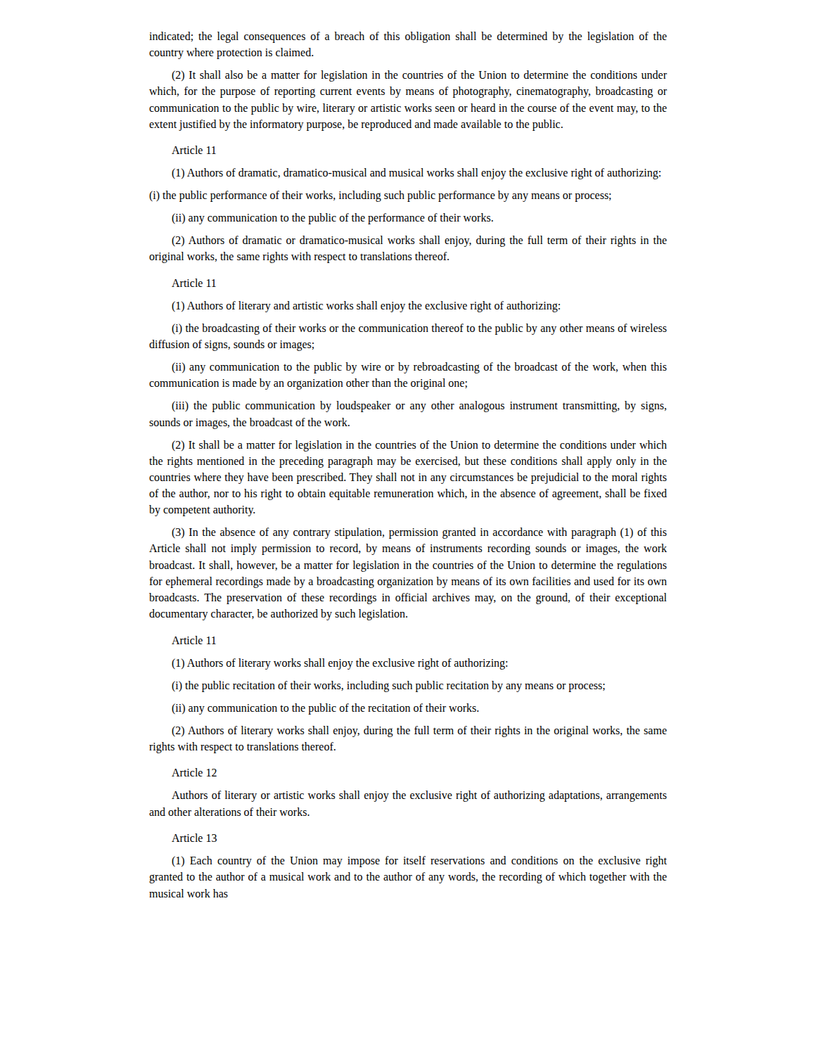indicated; the legal consequences of a breach of this obligation shall be determined by the legislation of the country where protection is claimed.
(2) It shall also be a matter for legislation in the countries of the Union to determine the conditions under which, for the purpose of reporting current events by means of photography, cinematography, broadcasting or communication to the public by wire, literary or artistic works seen or heard in the course of the event may, to the extent justified by the informatory purpose, be reproduced and made available to the public.
Article 11
(1) Authors of dramatic, dramatico-musical and musical works shall enjoy the exclusive right of authorizing:
(i) the public performance of their works, including such public performance by any means or process;
(ii) any communication to the public of the performance of their works.
(2) Authors of dramatic or dramatico-musical works shall enjoy, during the full term of their rights in the original works, the same rights with respect to translations thereof.
Article 11
(1) Authors of literary and artistic works shall enjoy the exclusive right of authorizing:
(i) the broadcasting of their works or the communication thereof to the public by any other means of wireless diffusion of signs, sounds or images;
(ii) any communication to the public by wire or by rebroadcasting of the broadcast of the work, when this communication is made by an organization other than the original one;
(iii) the public communication by loudspeaker or any other analogous instrument transmitting, by signs, sounds or images, the broadcast of the work.
(2) It shall be a matter for legislation in the countries of the Union to determine the conditions under which the rights mentioned in the preceding paragraph may be exercised, but these conditions shall apply only in the countries where they have been prescribed. They shall not in any circumstances be prejudicial to the moral rights of the author, nor to his right to obtain equitable remuneration which, in the absence of agreement, shall be fixed by competent authority.
(3) In the absence of any contrary stipulation, permission granted in accordance with paragraph (1) of this Article shall not imply permission to record, by means of instruments recording sounds or images, the work broadcast. It shall, however, be a matter for legislation in the countries of the Union to determine the regulations for ephemeral recordings made by a broadcasting organization by means of its own facilities and used for its own broadcasts. The preservation of these recordings in official archives may, on the ground, of their exceptional documentary character, be authorized by such legislation.
Article 11
(1) Authors of literary works shall enjoy the exclusive right of authorizing:
(i) the public recitation of their works, including such public recitation by any means or process;
(ii) any communication to the public of the recitation of their works.
(2) Authors of literary works shall enjoy, during the full term of their rights in the original works, the same rights with respect to translations thereof.
Article 12
Authors of literary or artistic works shall enjoy the exclusive right of authorizing adaptations, arrangements and other alterations of their works.
Article 13
(1) Each country of the Union may impose for itself reservations and conditions on the exclusive right granted to the author of a musical work and to the author of any words, the recording of which together with the musical work has